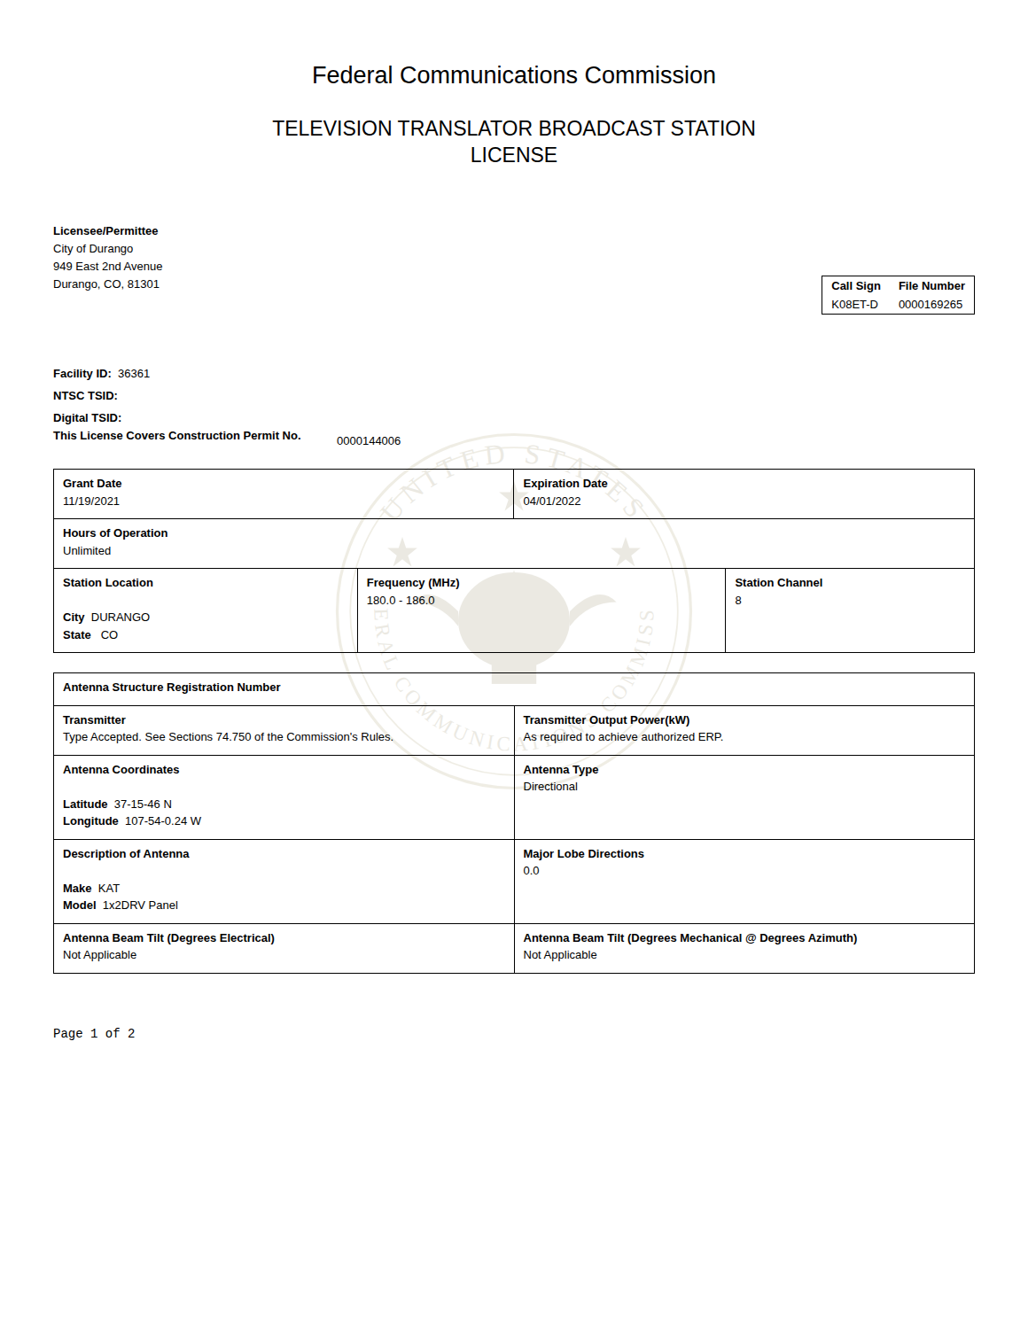UNITED STATES FEDERAL COMMUNICATIONS COMMISSION
Federal Communications Commission
TELEVISION TRANSLATOR BROADCAST STATION
LICENSE
Licensee/Permittee
City of Durango
949 East 2nd Avenue
Durango, CO, 81301
| Call Sign | File Number |
| --- | --- |
| K08ET-D | 0000169265 |
Facility ID: 36361
NTSC TSID:
Digital TSID:
This License Covers Construction Permit No.
0000144006
| Grant Date 11/19/2021 | Expiration Date 04/01/2022 |
| Hours of Operation Unlimited |
| Station Location City DURANGO State CO | Frequency (MHz) 180.0 - 186.0 | Station Channel 8 |
| Antenna Structure Registration Number |
| Transmitter Type Accepted. See Sections 74.750 of the Commission's Rules. | Transmitter Output Power(kW) As required to achieve authorized ERP. |
| Antenna Coordinates Latitude 37-15-46 N Longitude 107-54-0.24 W | Antenna Type Directional |
| Description of Antenna Make KAT Model 1x2DRV Panel | Major Lobe Directions 0.0 |
| Antenna Beam Tilt (Degrees Electrical) Not Applicable | Antenna Beam Tilt (Degrees Mechanical @ Degrees Azimuth) Not Applicable |
Page 1 of 2